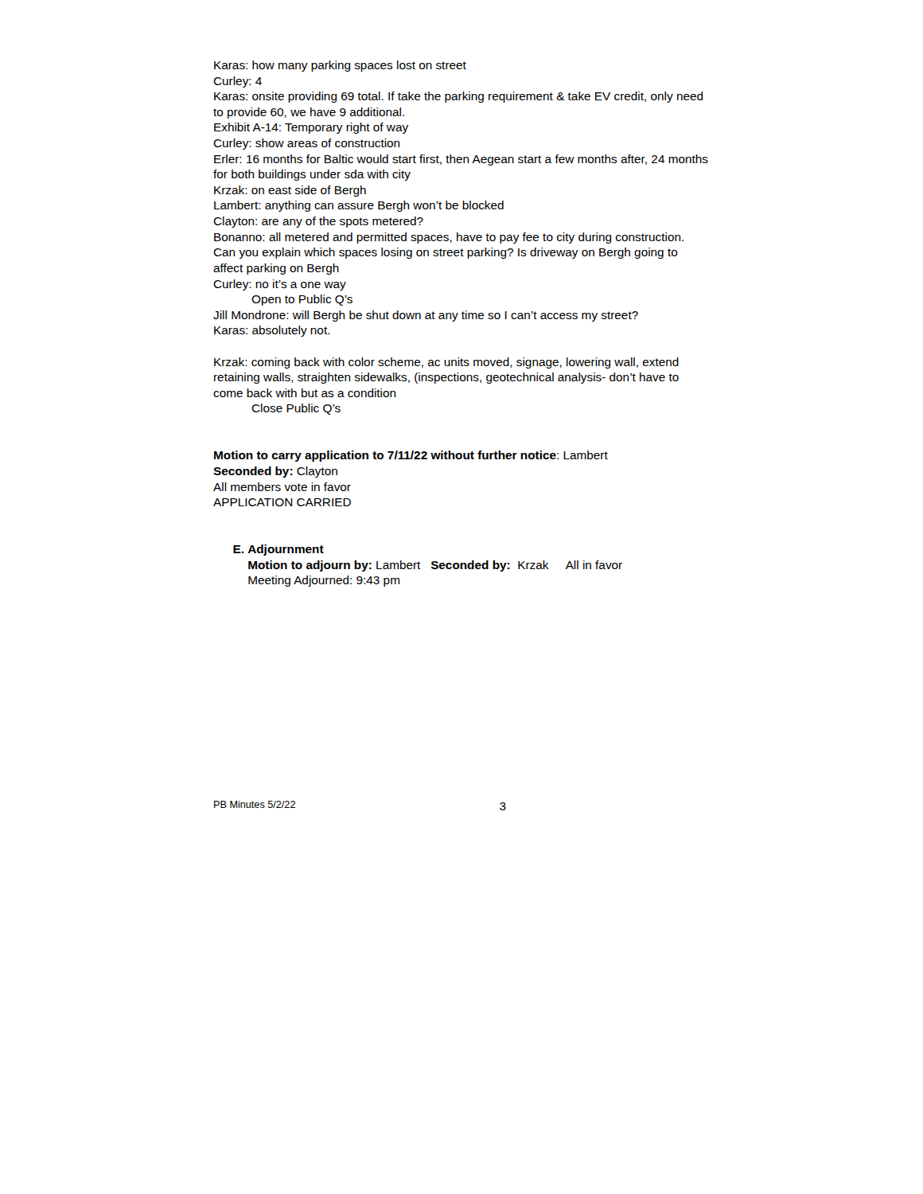Karas: how many parking spaces lost on street
Curley: 4
Karas: onsite providing 69 total. If take the parking requirement & take EV credit, only need to provide 60, we have 9 additional.
Exhibit A-14: Temporary right of way
Curley: show areas of construction
Erler: 16 months for Baltic would start first, then Aegean start a few months after, 24 months for both buildings under sda with city
Krzak: on east side of Bergh
Lambert: anything can assure Bergh won’t be blocked
Clayton: are any of the spots metered?
Bonanno: all metered and permitted spaces, have to pay fee to city during construction. Can you explain which spaces losing on street parking? Is driveway on Bergh going to affect parking on Bergh
Curley: no it’s a one way
Open to Public Q’s
Jill Mondrone: will Bergh be shut down at any time so I can’t access my street?
Karas: absolutely not.
Krzak: coming back with color scheme, ac units moved, signage, lowering wall, extend retaining walls, straighten sidewalks, (inspections, geotechnical analysis- don’t have to come back with but as a condition
Close Public Q’s
Motion to carry application to 7/11/22 without further notice: Lambert
Seconded by: Clayton
All members vote in favor
APPLICATION CARRIED
Adjournment
Motion to adjourn by: Lambert Seconded by: Krzak All in favor
Meeting Adjourned: 9:43 pm
PB Minutes 5/2/22
3